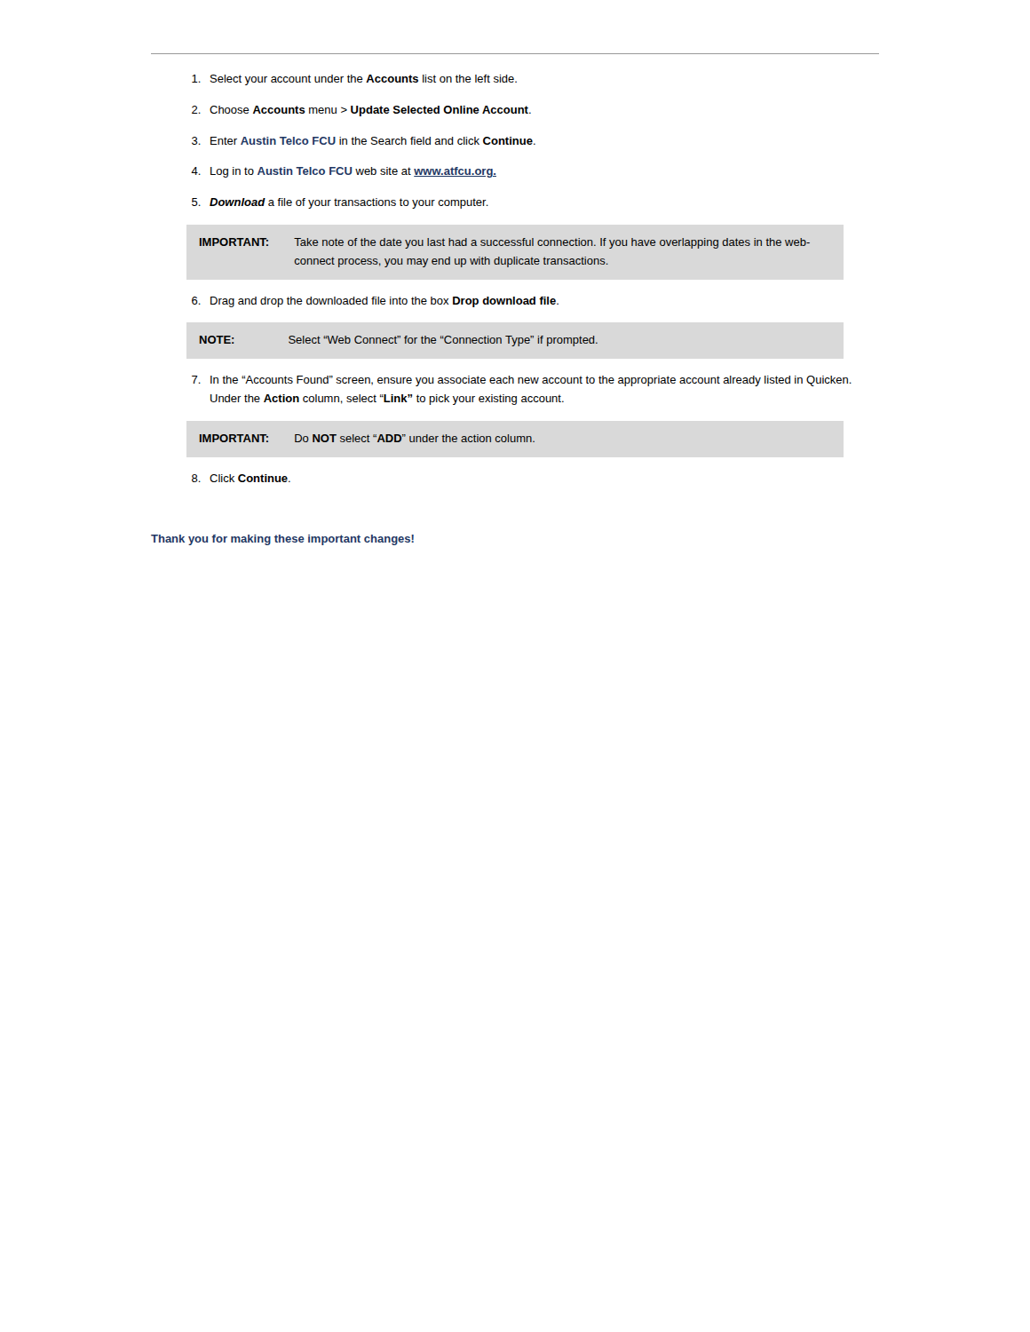Select your account under the Accounts list on the left side.
Choose Accounts menu > Update Selected Online Account.
Enter Austin Telco FCU in the Search field and click Continue.
Log in to Austin Telco FCU web site at www.atfcu.org.
Download a file of your transactions to your computer.
IMPORTANT:
Take note of the date you last had a successful connection. If you have overlapping dates in the web-connect process, you may end up with duplicate transactions.
Drag and drop the downloaded file into the box Drop download file.
NOTE:
Select “Web Connect” for the “Connection Type” if prompted.
In the “Accounts Found” screen, ensure you associate each new account to the appropriate account already listed in Quicken. Under the Action column, select “Link” to pick your existing account.
IMPORTANT:
Do NOT select “ADD” under the action column.
Click Continue.
Thank you for making these important changes!